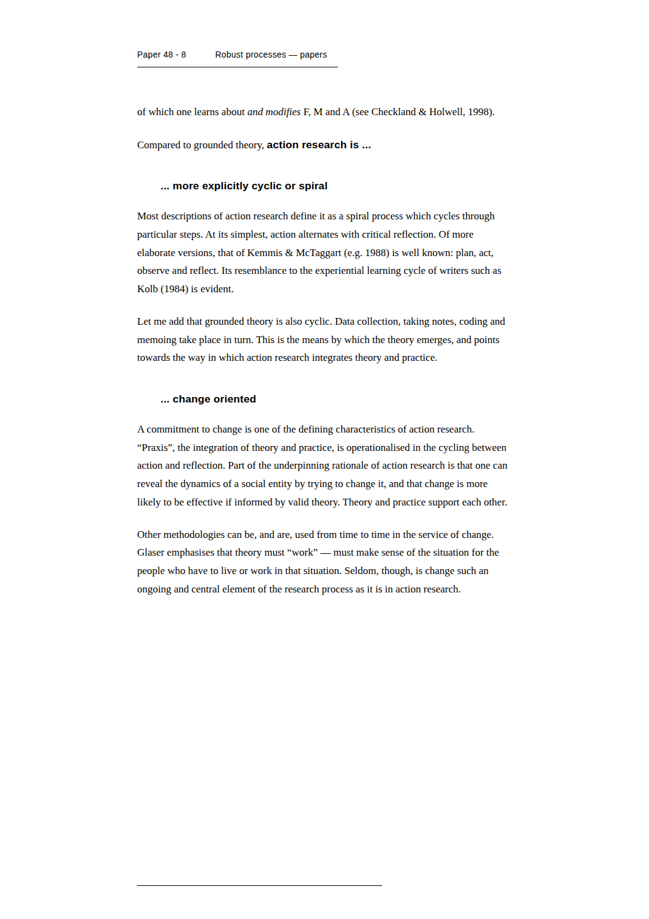Paper 48 - 8 Robust processes — papers
of which one learns about and modifies F, M and A (see Checkland & Holwell, 1998).
Compared to grounded theory, action research is ...
... more explicitly cyclic or spiral
Most descriptions of action research define it as a spiral process which cycles through particular steps. At its simplest, action alternates with critical reflection. Of more elaborate versions, that of Kemmis & McTaggart (e.g. 1988) is well known: plan, act, observe and reflect. Its resemblance to the experiential learning cycle of writers such as Kolb (1984) is evident.
Let me add that grounded theory is also cyclic. Data collection, taking notes, coding and memoing take place in turn. This is the means by which the theory emerges, and points towards the way in which action research integrates theory and practice.
... change oriented
A commitment to change is one of the defining characteristics of action research. “Praxis”, the integration of theory and practice, is operationalised in the cycling between action and reflection. Part of the underpinning rationale of action research is that one can reveal the dynamics of a social entity by trying to change it, and that change is more likely to be effective if informed by valid theory. Theory and practice support each other.
Other methodologies can be, and are, used from time to time in the service of change. Glaser emphasises that theory must “work” — must make sense of the situation for the people who have to live or work in that situation. Seldom, though, is change such an ongoing and central element of the research process as it is in action research.